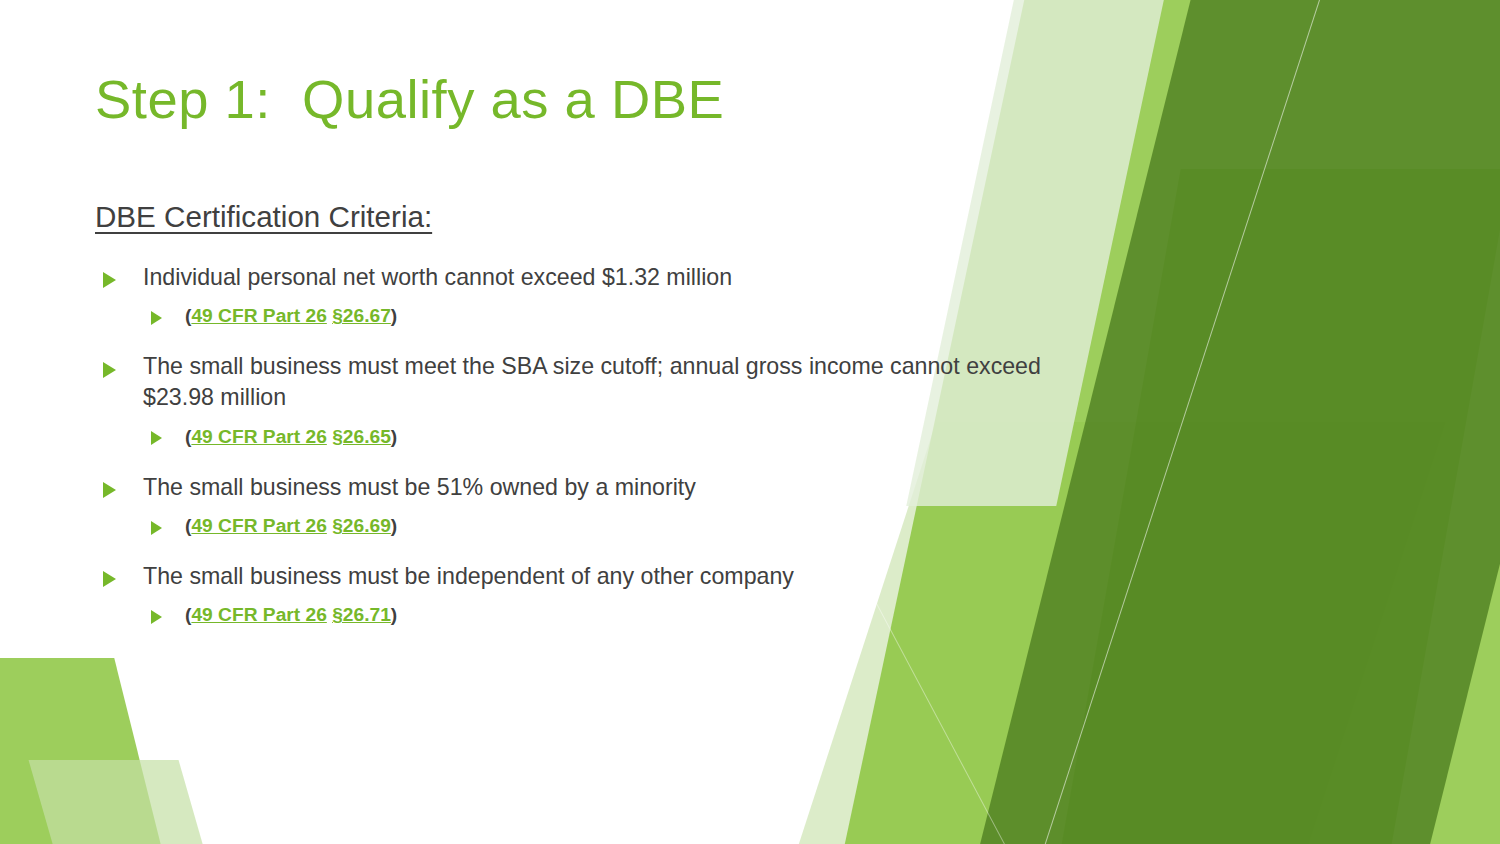Step 1: Qualify as a DBE
DBE Certification Criteria:
Individual personal net worth cannot exceed $1.32 million
(49 CFR Part 26 §26.67)
The small business must meet the SBA size cutoff; annual gross income cannot exceed $23.98 million
(49 CFR Part 26 §26.65)
The small business must be 51% owned by a minority
(49 CFR Part 26 §26.69)
The small business must be independent of any other company
(49 CFR Part 26 §26.71)